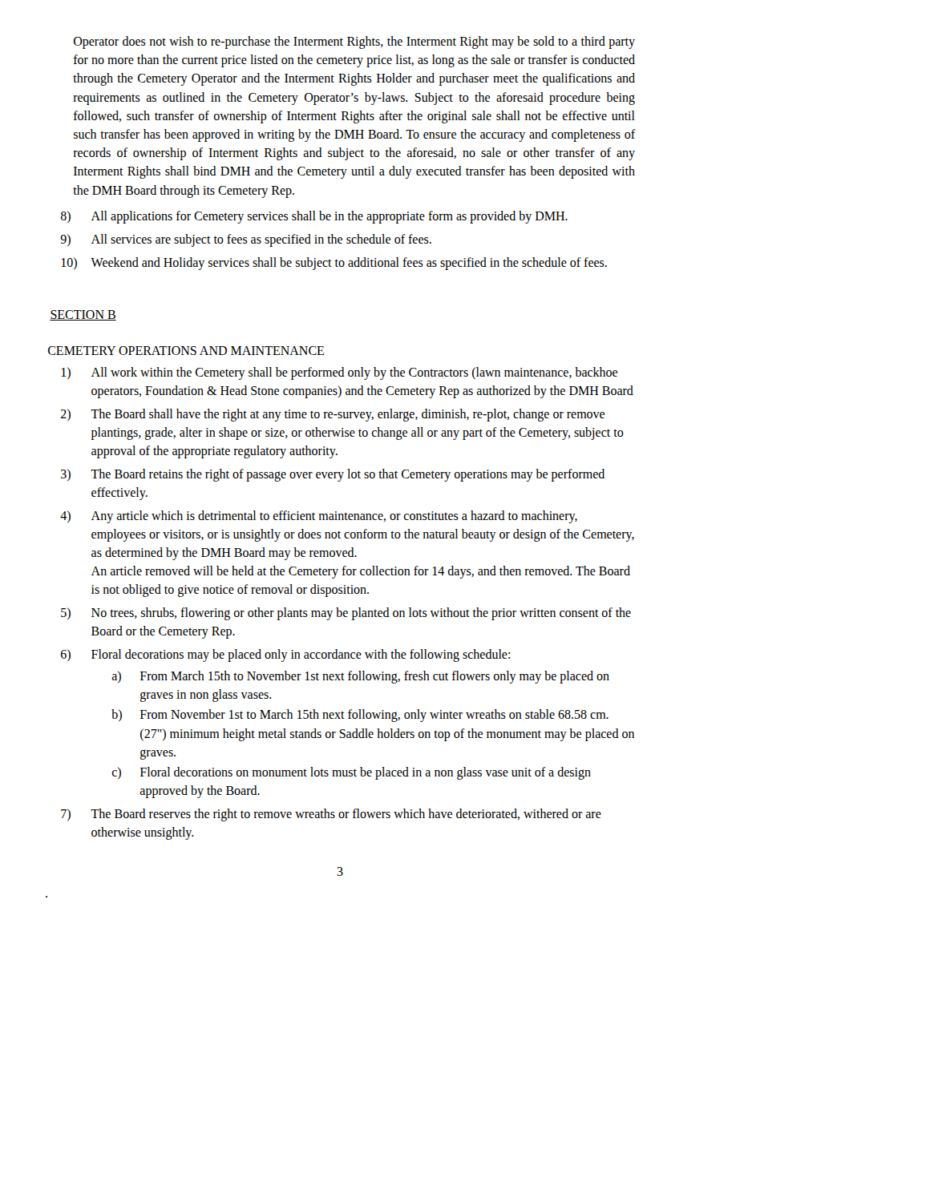Operator does not wish to re-purchase the Interment Rights, the Interment Right may be sold to a third party for no more than the current price listed on the cemetery price list, as long as the sale or transfer is conducted through the Cemetery Operator and the Interment Rights Holder and purchaser meet the qualifications and requirements as outlined in the Cemetery Operator’s by-laws. Subject to the aforesaid procedure being followed, such transfer of ownership of Interment Rights after the original sale shall not be effective until such transfer has been approved in writing by the DMH Board. To ensure the accuracy and completeness of records of ownership of Interment Rights and subject to the aforesaid, no sale or other transfer of any Interment Rights shall bind DMH and the Cemetery until a duly executed transfer has been deposited with the DMH Board through its Cemetery Rep.
8) All applications for Cemetery services shall be in the appropriate form as provided by DMH.
9) All services are subject to fees as specified in the schedule of fees.
10) Weekend and Holiday services shall be subject to additional fees as specified in the schedule of fees.
SECTION B
CEMETERY OPERATIONS AND MAINTENANCE
1) All work within the Cemetery shall be performed only by the Contractors (lawn maintenance, backhoe operators, Foundation & Head Stone companies) and the Cemetery Rep as authorized by the DMH Board
2) The Board shall have the right at any time to re-survey, enlarge, diminish, re-plot, change or remove plantings, grade, alter in shape or size, or otherwise to change all or any part of the Cemetery, subject to approval of the appropriate regulatory authority.
3) The Board retains the right of passage over every lot so that Cemetery operations may be performed effectively.
4) Any article which is detrimental to efficient maintenance, or constitutes a hazard to machinery, employees or visitors, or is unsightly or does not conform to the natural beauty or design of the Cemetery, as determined by the DMH Board may be removed.
An article removed will be held at the Cemetery for collection for 14 days, and then removed. The Board is not obliged to give notice of removal or disposition.
5) No trees, shrubs, flowering or other plants may be planted on lots without the prior written consent of the Board or the Cemetery Rep.
6) Floral decorations may be placed only in accordance with the following schedule:
a) From March 15th to November 1st next following, fresh cut flowers only may be placed on graves in non glass vases.
b) From November 1st to March 15th next following, only winter wreaths on stable 68.58 cm. (27") minimum height metal stands or Saddle holders on top of the monument may be placed on graves.
c) Floral decorations on monument lots must be placed in a non glass vase unit of a design approved by the Board.
7) The Board reserves the right to remove wreaths or flowers which have deteriorated, withered or are otherwise unsightly.
3
.